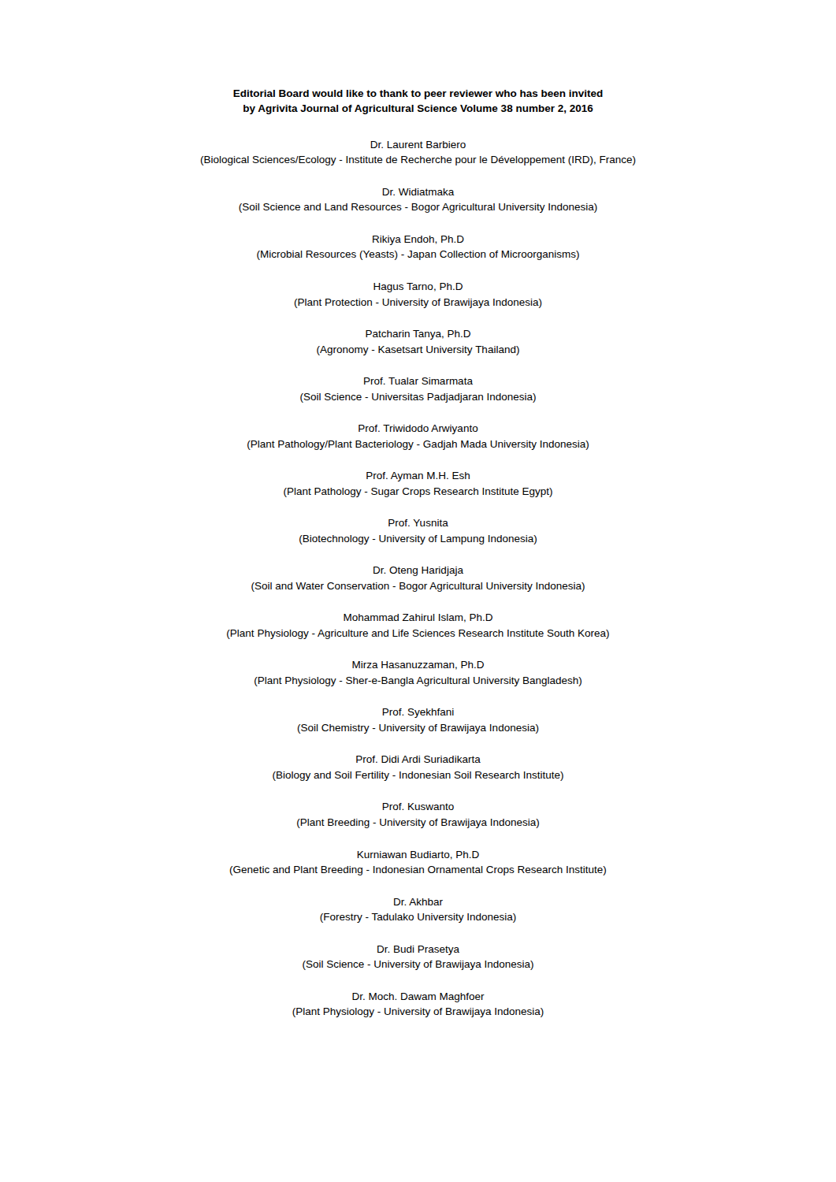Editorial Board would like to thank to peer reviewer who has been invited
by Agrivita Journal of Agricultural Science Volume 38 number 2, 2016
Dr. Laurent Barbiero (Biological Sciences/Ecology - Institute de Recherche pour le Développement (IRD), France)
Dr. Widiatmaka (Soil Science and Land Resources - Bogor Agricultural University Indonesia)
Rikiya Endoh, Ph.D (Microbial Resources (Yeasts) - Japan Collection of Microorganisms)
Hagus Tarno, Ph.D (Plant Protection - University of Brawijaya Indonesia)
Patcharin Tanya, Ph.D (Agronomy - Kasetsart University Thailand)
Prof. Tualar Simarmata (Soil Science - Universitas Padjadjaran Indonesia)
Prof. Triwidodo Arwiyanto (Plant Pathology/Plant Bacteriology - Gadjah Mada University Indonesia)
Prof. Ayman M.H. Esh (Plant Pathology - Sugar Crops Research Institute Egypt)
Prof. Yusnita (Biotechnology - University of Lampung Indonesia)
Dr. Oteng Haridjaja (Soil and Water Conservation - Bogor Agricultural University Indonesia)
Mohammad Zahirul Islam, Ph.D (Plant Physiology - Agriculture and Life Sciences Research Institute South Korea)
Mirza Hasanuzzaman, Ph.D (Plant Physiology - Sher-e-Bangla Agricultural University Bangladesh)
Prof. Syekhfani (Soil Chemistry - University of Brawijaya Indonesia)
Prof. Didi Ardi Suriadikarta (Biology and Soil Fertility - Indonesian Soil Research Institute)
Prof. Kuswanto (Plant Breeding - University of Brawijaya Indonesia)
Kurniawan Budiarto, Ph.D (Genetic and Plant Breeding - Indonesian Ornamental Crops Research Institute)
Dr. Akhbar (Forestry - Tadulako University Indonesia)
Dr. Budi Prasetya (Soil Science - University of Brawijaya Indonesia)
Dr. Moch. Dawam Maghfoer (Plant Physiology - University of Brawijaya Indonesia)